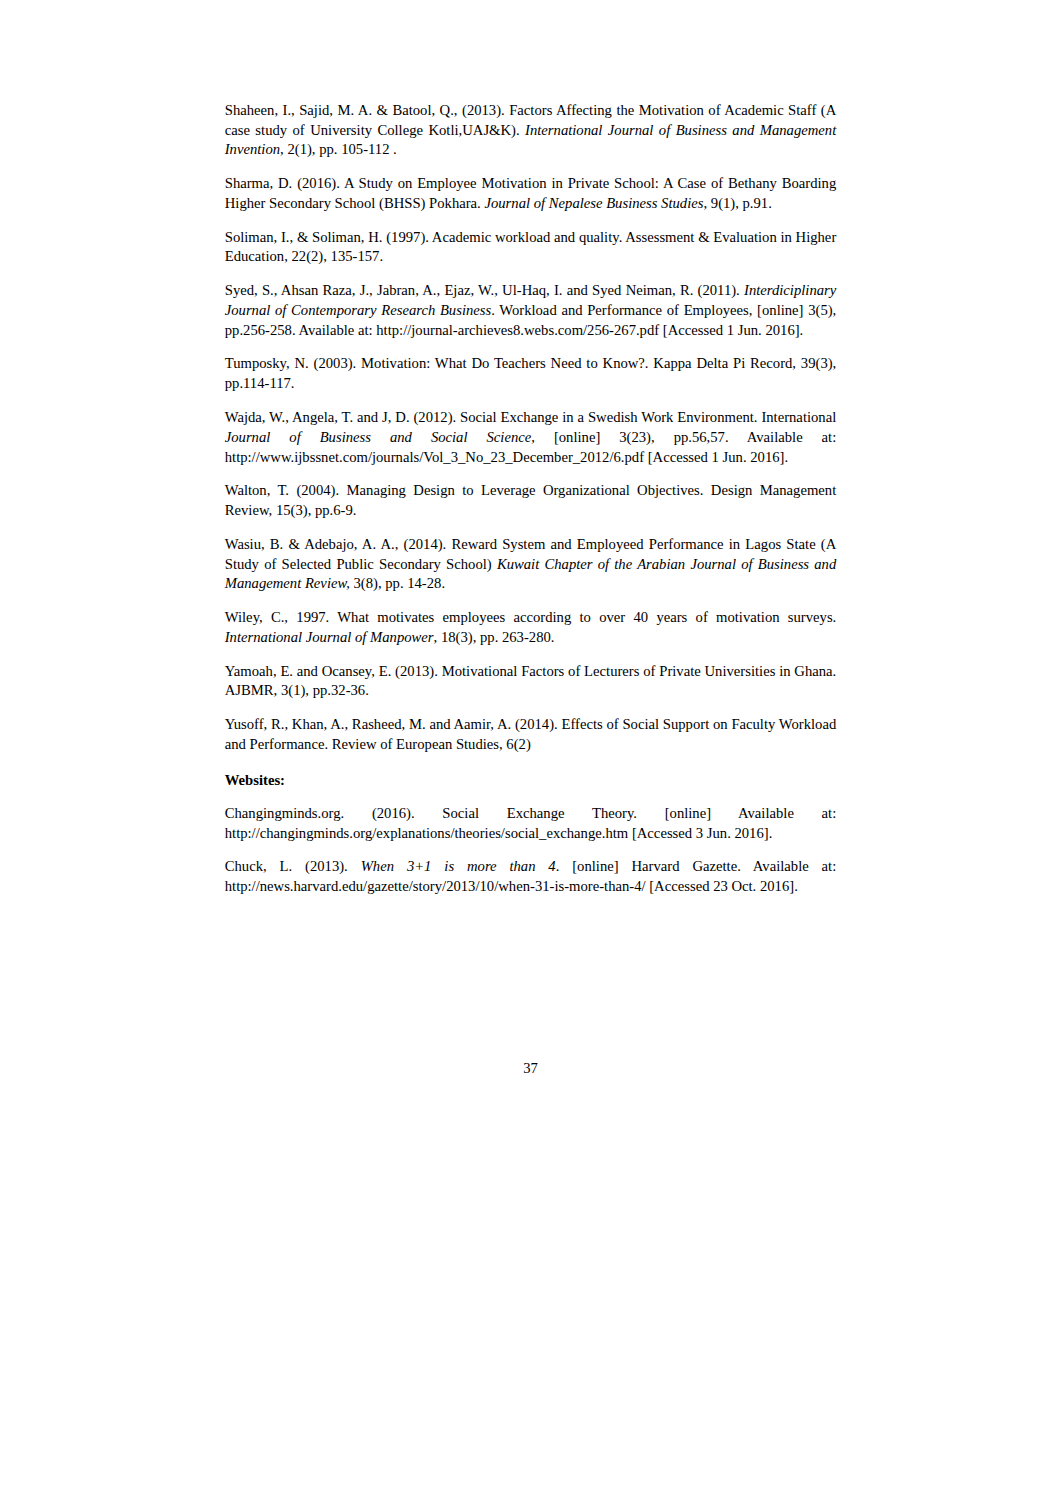Shaheen, I., Sajid, M. A. & Batool, Q., (2013). Factors Affecting the Motivation of Academic Staff (A case study of University College Kotli,UAJ&K). International Journal of Business and Management Invention, 2(1), pp. 105-112 .
Sharma, D. (2016). A Study on Employee Motivation in Private School: A Case of Bethany Boarding Higher Secondary School (BHSS) Pokhara. Journal of Nepalese Business Studies, 9(1), p.91.
Soliman, I., & Soliman, H. (1997). Academic workload and quality. Assessment & Evaluation in Higher Education, 22(2), 135-157.
Syed, S., Ahsan Raza, J., Jabran, A., Ejaz, W., Ul-Haq, I. and Syed Neiman, R. (2011). Interdiciplinary Journal of Contemporary Research Business. Workload and Performance of Employees, [online] 3(5), pp.256-258. Available at: http://journal-archieves8.webs.com/256-267.pdf [Accessed 1 Jun. 2016].
Tumposky, N. (2003). Motivation: What Do Teachers Need to Know?. Kappa Delta Pi Record, 39(3), pp.114-117.
Wajda, W., Angela, T. and J, D. (2012). Social Exchange in a Swedish Work Environment. International Journal of Business and Social Science, [online] 3(23), pp.56,57. Available at: http://www.ijbssnet.com/journals/Vol_3_No_23_December_2012/6.pdf [Accessed 1 Jun. 2016].
Walton, T. (2004). Managing Design to Leverage Organizational Objectives. Design Management Review, 15(3), pp.6-9.
Wasiu, B. & Adebajo, A. A., (2014). Reward System and Employeed Performance in Lagos State (A Study of Selected Public Secondary School) Kuwait Chapter of the Arabian Journal of Business and Management Review, 3(8), pp. 14-28.
Wiley, C., 1997. What motivates employees according to over 40 years of motivation surveys. International Journal of Manpower, 18(3), pp. 263-280.
Yamoah, E. and Ocansey, E. (2013). Motivational Factors of Lecturers of Private Universities in Ghana. AJBMR, 3(1), pp.32-36.
Yusoff, R., Khan, A., Rasheed, M. and Aamir, A. (2014). Effects of Social Support on Faculty Workload and Performance. Review of European Studies, 6(2)
Websites:
Changingminds.org. (2016). Social Exchange Theory. [online] Available at: http://changingminds.org/explanations/theories/social_exchange.htm [Accessed 3 Jun. 2016].
Chuck, L. (2013). When 3+1 is more than 4. [online] Harvard Gazette. Available at: http://news.harvard.edu/gazette/story/2013/10/when-31-is-more-than-4/ [Accessed 23 Oct. 2016].
37